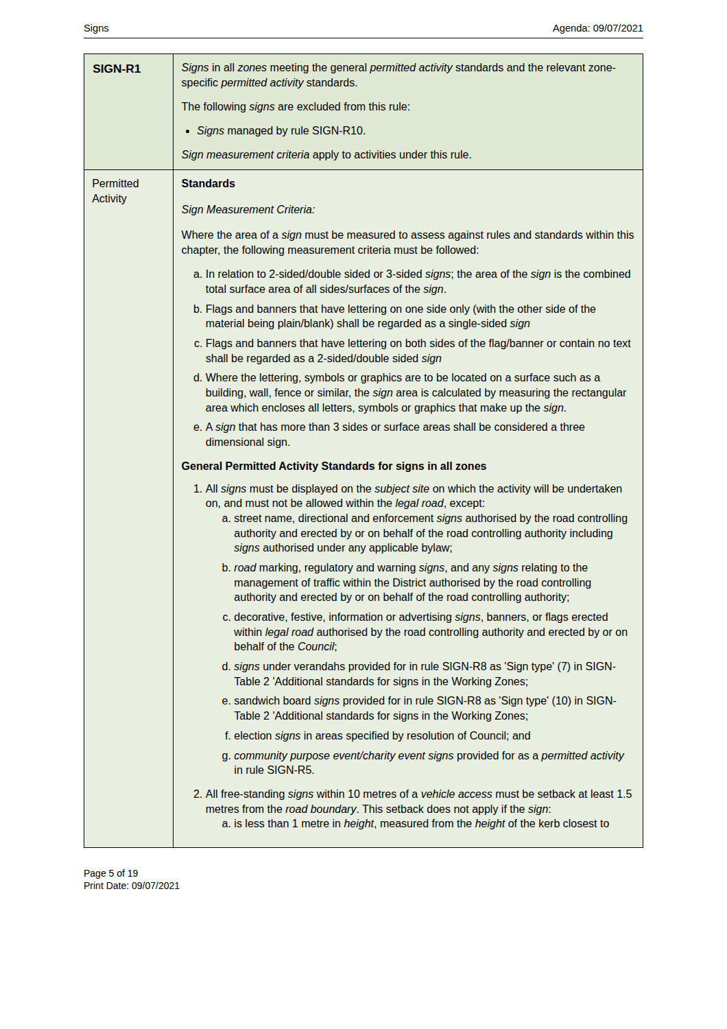Signs
Agenda: 09/07/2021
| SIGN-R1 | Signs in all zones meeting the general permitted activity standards and the relevant zone-specific permitted activity standards. The following signs are excluded from this rule: Signs managed by rule SIGN-R10. Sign measurement criteria apply to activities under this rule. |
| Permitted Activity | Standards Sign Measurement Criteria : Where the area of a sign must be measured to assess against rules and standards within this chapter, the following measurement criteria must be followed: In relation to 2-sided/double sided or 3-sided signs ; the area of the sign is the combined total surface area of all sides/surfaces of the sign . Flags and banners that have lettering on one side only (with the other side of the material being plain/blank) shall be regarded as a single-sided sign Flags and banners that have lettering on both sides of the flag/banner or contain no text shall be regarded as a 2-sided/double sided sign Where the lettering, symbols or graphics are to be located on a surface such as a building, wall, fence or similar, the sign area is calculated by measuring the rectangular area which encloses all letters, symbols or graphics that make up the sign . A sign that has more than 3 sides or surface areas shall be considered a three dimensional sign. General Permitted Activity Standards for signs in all zones All signs must be displayed on the subject site on which the activity will be undertaken on, and must not be allowed within the legal road , except: street name, directional and enforcement signs authorised by the road controlling authority and erected by or on behalf of the road controlling authority including signs authorised under any applicable bylaw; road marking, regulatory and warning signs , and any signs relating to the management of traffic within the District authorised by the road controlling authority and erected by or on behalf of the road controlling authority; decorative, festive, information or advertising signs , banners, or flags erected within legal road authorised by the road controlling authority and erected by or on behalf of the Council ; signs under verandahs provided for in rule SIGN-R8 as 'Sign type' (7) in SIGN-Table 2 'Additional standards for signs in the Working Zones; sandwich board signs provided for in rule SIGN-R8 as 'Sign type' (10) in SIGN-Table 2 'Additional standards for signs in the Working Zones; election signs in areas specified by resolution of Council; and community purpose event/charity event signs provided for as a permitted activity in rule SIGN-R5. All free-standing signs within 10 metres of a vehicle access must be setback at least 1.5 metres from the road boundary . This setback does not apply if the sign : is less than 1 metre in height , measured from the height of the kerb closest to |
Page 5 of 19
Print Date: 09/07/2021